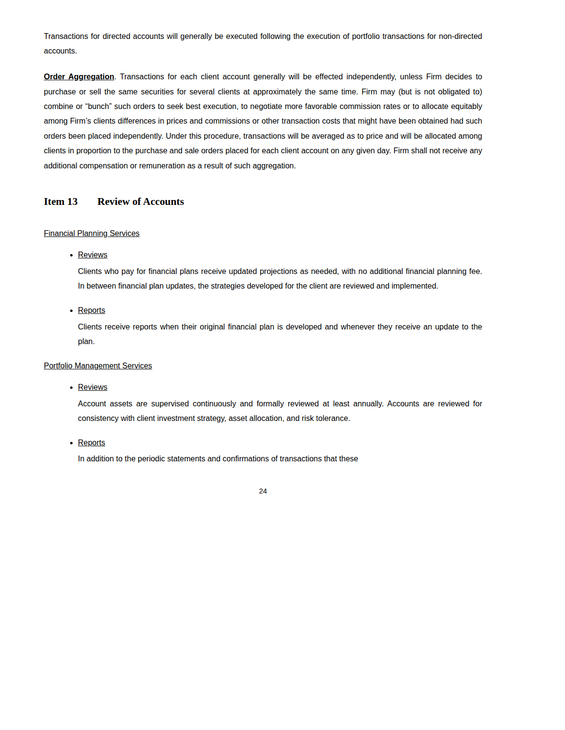Transactions for directed accounts will generally be executed following the execution of portfolio transactions for non-directed accounts.
Order Aggregation. Transactions for each client account generally will be effected independently, unless Firm decides to purchase or sell the same securities for several clients at approximately the same time. Firm may (but is not obligated to) combine or “bunch” such orders to seek best execution, to negotiate more favorable commission rates or to allocate equitably among Firm’s clients differences in prices and commissions or other transaction costs that might have been obtained had such orders been placed independently. Under this procedure, transactions will be averaged as to price and will be allocated among clients in proportion to the purchase and sale orders placed for each client account on any given day. Firm shall not receive any additional compensation or remuneration as a result of such aggregation.
Item 13 Review of Accounts
Financial Planning Services
Reviews
Clients who pay for financial plans receive updated projections as needed, with no additional financial planning fee. In between financial plan updates, the strategies developed for the client are reviewed and implemented.
Reports
Clients receive reports when their original financial plan is developed and whenever they receive an update to the plan.
Portfolio Management Services
Reviews
Account assets are supervised continuously and formally reviewed at least annually. Accounts are reviewed for consistency with client investment strategy, asset allocation, and risk tolerance.
Reports
In addition to the periodic statements and confirmations of transactions that these
24